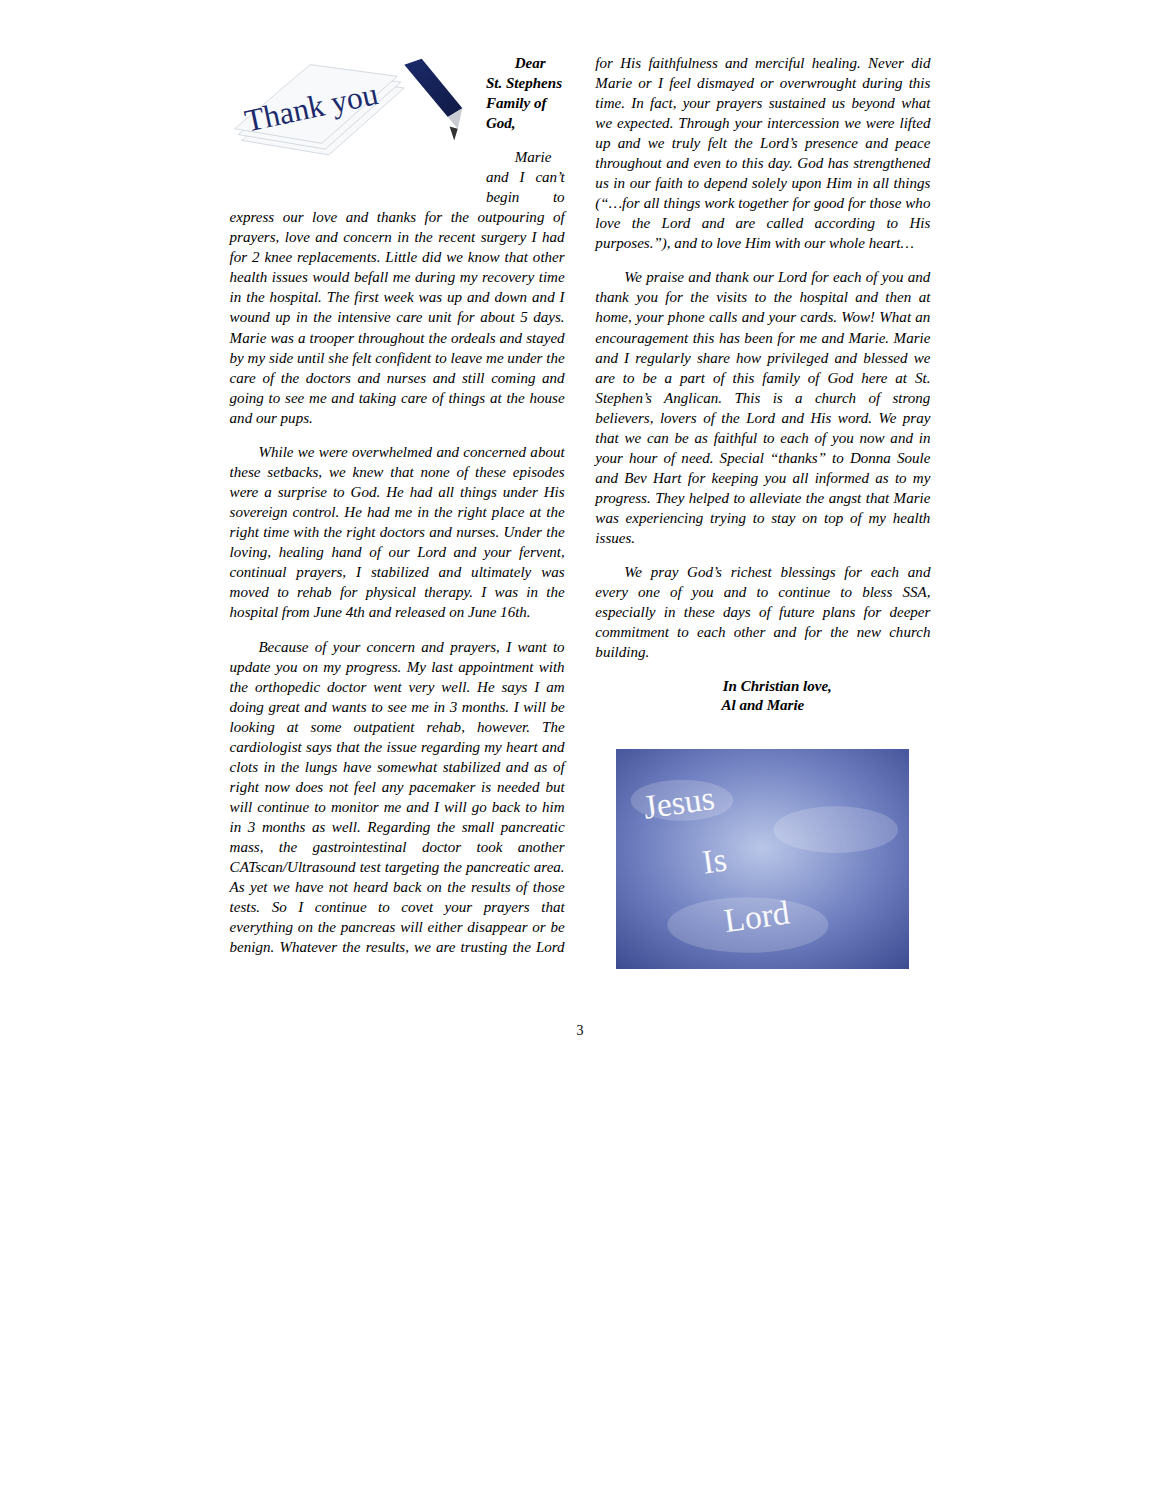Dear St. Stephens
Family of God,
Marie and I can’t begin to express our love and thanks for the outpouring of prayers, love and concern in the recent surgery I had for 2 knee replacements. Little did we know that other health issues would befall me during my recovery time in the hospital. The first week was up and down and I wound up in the intensive care unit for about 5 days. Marie was a trooper throughout the ordeals and stayed by my side until she felt confident to leave me under the care of the doctors and nurses and still coming and going to see me and taking care of things at the house and our pups.
While we were overwhelmed and concerned about these setbacks, we knew that none of these episodes were a surprise to God. He had all things under His sovereign control. He had me in the right place at the right time with the right doctors and nurses. Under the loving, healing hand of our Lord and your fervent, continual prayers, I stabilized and ultimately was moved to rehab for physical therapy. I was in the hospital from June 4th and released on June 16th.
Because of your concern and prayers, I want to update you on my progress. My last appointment with the orthopedic doctor went very well. He says I am doing great and wants to see me in 3 months. I will be looking at some outpatient rehab, however. The cardiologist says that the issue regarding my heart and clots in the lungs have somewhat stabilized and as of right now does not feel any pacemaker is needed but will continue to monitor me and I will go back to him in 3 months as well. Regarding the small pancreatic mass, the gastrointestinal doctor took another CATscan/Ultrasound test targeting the pancreatic area. As yet we have not heard back on the results of those tests. So I continue to covet your prayers that everything on the pancreas will either disappear or be benign. Whatever the results, we are trusting the Lord for His faithfulness and merciful healing. Never did Marie or I feel dismayed or overwrought during this time. In fact, your prayers sustained us beyond what we expected. Through your intercession we were lifted up and we truly felt the Lord’s presence and peace throughout and even to this day. God has strengthened us in our faith to depend solely upon Him in all things (“…for all things work together for good for those who love the Lord and are called according to His purposes.”), and to love Him with our whole heart…
We praise and thank our Lord for each of you and thank you for the visits to the hospital and then at home, your phone calls and your cards. Wow! What an encouragement this has been for me and Marie. Marie and I regularly share how privileged and blessed we are to be a part of this family of God here at St. Stephen’s Anglican. This is a church of strong believers, lovers of the Lord and His word. We pray that we can be as faithful to each of you now and in your hour of need. Special “thanks” to Donna Soule and Bev Hart for keeping you all informed as to my progress. They helped to alleviate the angst that Marie was experiencing trying to stay on top of my health issues.
We pray God’s richest blessings for each and every one of you and to continue to bless SSA, especially in these days of future plans for deeper commitment to each other and for the new church building.
In Christian love,
Al and Marie
3